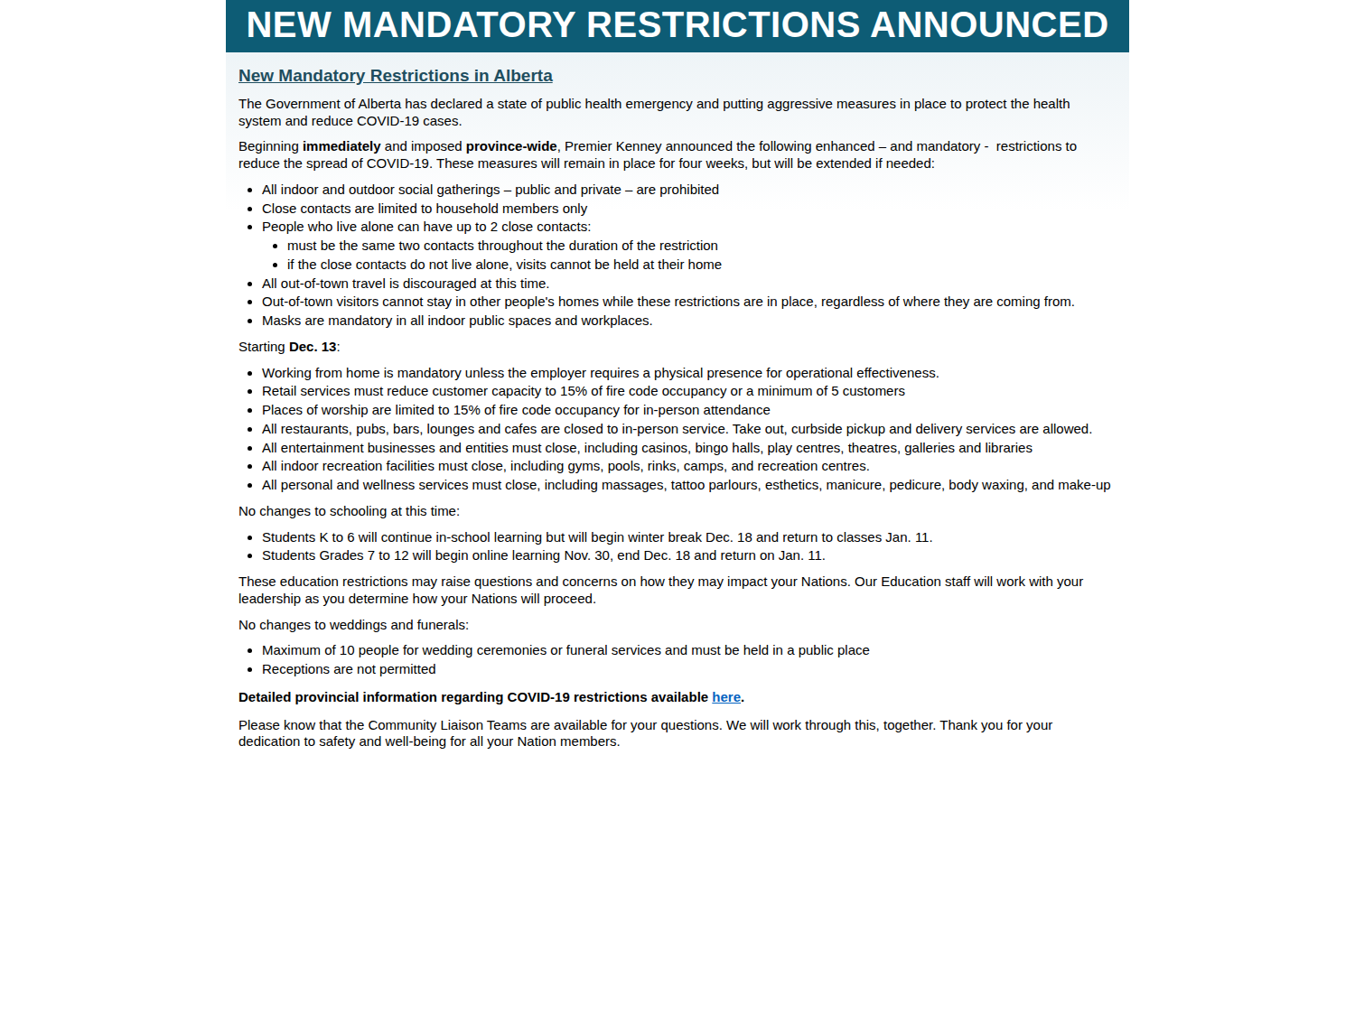NEW MANDATORY RESTRICTIONS ANNOUNCED
New Mandatory Restrictions in Alberta
The Government of Alberta has declared a state of public health emergency and putting aggressive measures in place to protect the health system and reduce COVID-19 cases.
Beginning immediately and imposed province-wide, Premier Kenney announced the following enhanced – and mandatory - restrictions to reduce the spread of COVID-19. These measures will remain in place for four weeks, but will be extended if needed:
All indoor and outdoor social gatherings – public and private – are prohibited
Close contacts are limited to household members only
People who live alone can have up to 2 close contacts:
must be the same two contacts throughout the duration of the restriction
if the close contacts do not live alone, visits cannot be held at their home
All out-of-town travel is discouraged at this time.
Out-of-town visitors cannot stay in other people's homes while these restrictions are in place, regardless of where they are coming from.
Masks are mandatory in all indoor public spaces and workplaces.
Starting Dec. 13:
Working from home is mandatory unless the employer requires a physical presence for operational effectiveness.
Retail services must reduce customer capacity to 15% of fire code occupancy or a minimum of 5 customers
Places of worship are limited to 15% of fire code occupancy for in-person attendance
All restaurants, pubs, bars, lounges and cafes are closed to in-person service. Take out, curbside pickup and delivery services are allowed.
All entertainment businesses and entities must close, including casinos, bingo halls, play centres, theatres, galleries and libraries
All indoor recreation facilities must close, including gyms, pools, rinks, camps, and recreation centres.
All personal and wellness services must close, including massages, tattoo parlours, esthetics, manicure, pedicure, body waxing, and make-up
No changes to schooling at this time:
Students K to 6 will continue in-school learning but will begin winter break Dec. 18 and return to classes Jan. 11.
Students Grades 7 to 12 will begin online learning Nov. 30, end Dec. 18 and return on Jan. 11.
These education restrictions may raise questions and concerns on how they may impact your Nations. Our Education staff will work with your leadership as you determine how your Nations will proceed.
No changes to weddings and funerals:
Maximum of 10 people for wedding ceremonies or funeral services and must be held in a public place
Receptions are not permitted
Detailed provincial information regarding COVID-19 restrictions available here.
Please know that the Community Liaison Teams are available for your questions. We will work through this, together. Thank you for your dedication to safety and well-being for all your Nation members.